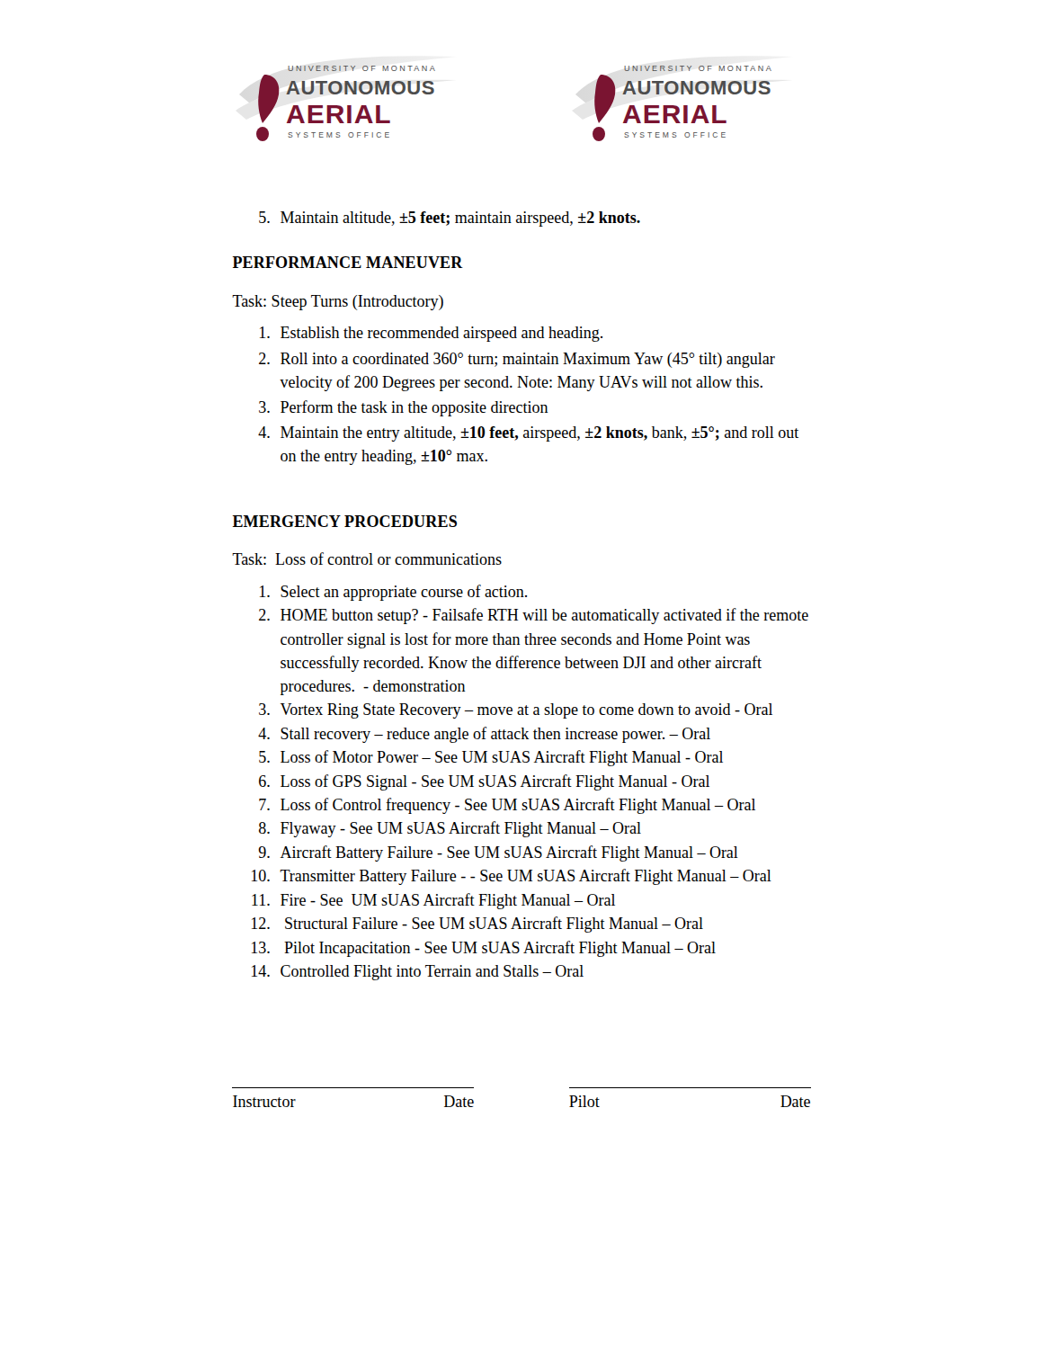UNIVERSITY OF MONTANA AUTONOMOUS AERIAL SYSTEMS OFFICE
UNIVERSITY OF MONTANA AUTONOMOUS AERIAL SYSTEMS OFFICE
Maintain altitude, ±5 feet; maintain airspeed, ±2 knots.
PERFORMANCE MANEUVER
Task: Steep Turns (Introductory)
Establish the recommended airspeed and heading.
Roll into a coordinated 360° turn; maintain Maximum Yaw (45° tilt) angular velocity of 200 Degrees per second. Note: Many UAVs will not allow this.
Perform the task in the opposite direction
Maintain the entry altitude, ±10 feet, airspeed, ±2 knots, bank, ±5°; and roll out on the entry heading, ±10° max.
EMERGENCY PROCEDURES
Task: Loss of control or communications
Select an appropriate course of action.
HOME button setup? - Failsafe RTH will be automatically activated if the remote controller signal is lost for more than three seconds and Home Point was successfully recorded. Know the difference between DJI and other aircraft procedures. - demonstration
Vortex Ring State Recovery – move at a slope to come down to avoid - Oral
Stall recovery – reduce angle of attack then increase power. – Oral
Loss of Motor Power – See UM sUAS Aircraft Flight Manual - Oral
Loss of GPS Signal - See UM sUAS Aircraft Flight Manual - Oral
Loss of Control frequency - See UM sUAS Aircraft Flight Manual – Oral
Flyaway - See UM sUAS Aircraft Flight Manual – Oral
Aircraft Battery Failure - See UM sUAS Aircraft Flight Manual – Oral
Transmitter Battery Failure - - See UM sUAS Aircraft Flight Manual – Oral
Fire - See UM sUAS Aircraft Flight Manual – Oral
Structural Failure - See UM sUAS Aircraft Flight Manual – Oral
Pilot Incapacitation - See UM sUAS Aircraft Flight Manual – Oral
Controlled Flight into Terrain and Stalls – Oral
Instructor Date
Pilot Date